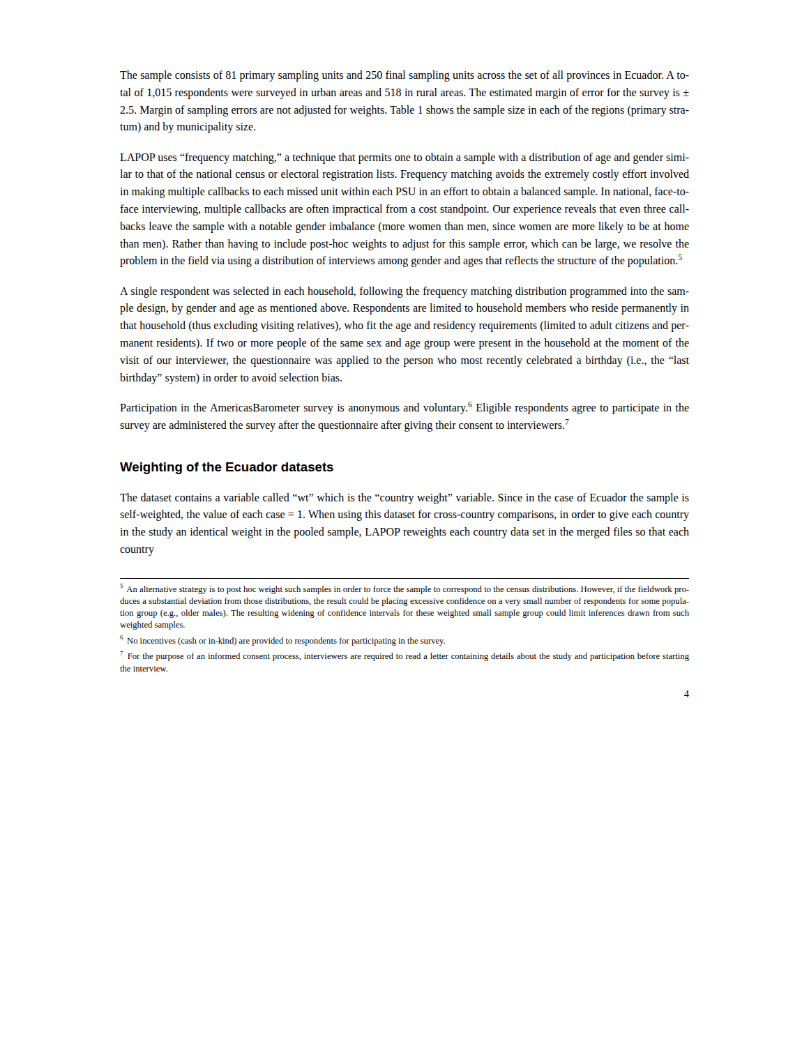The sample consists of 81 primary sampling units and 250 final sampling units across the set of all provinces in Ecuador. A total of 1,015 respondents were surveyed in urban areas and 518 in rural areas. The estimated margin of error for the survey is ± 2.5. Margin of sampling errors are not adjusted for weights. Table 1 shows the sample size in each of the regions (primary stratum) and by municipality size.
LAPOP uses “frequency matching,” a technique that permits one to obtain a sample with a distribution of age and gender similar to that of the national census or electoral registration lists. Frequency matching avoids the extremely costly effort involved in making multiple callbacks to each missed unit within each PSU in an effort to obtain a balanced sample. In national, face-to-face interviewing, multiple callbacks are often impractical from a cost standpoint. Our experience reveals that even three callbacks leave the sample with a notable gender imbalance (more women than men, since women are more likely to be at home than men). Rather than having to include post-hoc weights to adjust for this sample error, which can be large, we resolve the problem in the field via using a distribution of interviews among gender and ages that reflects the structure of the population.5
A single respondent was selected in each household, following the frequency matching distribution programmed into the sample design, by gender and age as mentioned above. Respondents are limited to household members who reside permanently in that household (thus excluding visiting relatives), who fit the age and residency requirements (limited to adult citizens and permanent residents). If two or more people of the same sex and age group were present in the household at the moment of the visit of our interviewer, the questionnaire was applied to the person who most recently celebrated a birthday (i.e., the “last birthday” system) in order to avoid selection bias.
Participation in the AmericasBarometer survey is anonymous and voluntary.6 Eligible respondents agree to participate in the survey are administered the survey after the questionnaire after giving their consent to interviewers.7
Weighting of the Ecuador datasets
The dataset contains a variable called “wt” which is the “country weight” variable. Since in the case of Ecuador the sample is self-weighted, the value of each case = 1. When using this dataset for cross-country comparisons, in order to give each country in the study an identical weight in the pooled sample, LAPOP reweights each country data set in the merged files so that each country
5 An alternative strategy is to post hoc weight such samples in order to force the sample to correspond to the census distributions. However, if the fieldwork produces a substantial deviation from those distributions, the result could be placing excessive confidence on a very small number of respondents for some population group (e.g., older males). The resulting widening of confidence intervals for these weighted small sample group could limit inferences drawn from such weighted samples.
6 No incentives (cash or in-kind) are provided to respondents for participating in the survey.
7 For the purpose of an informed consent process, interviewers are required to read a letter containing details about the study and participation before starting the interview.
4